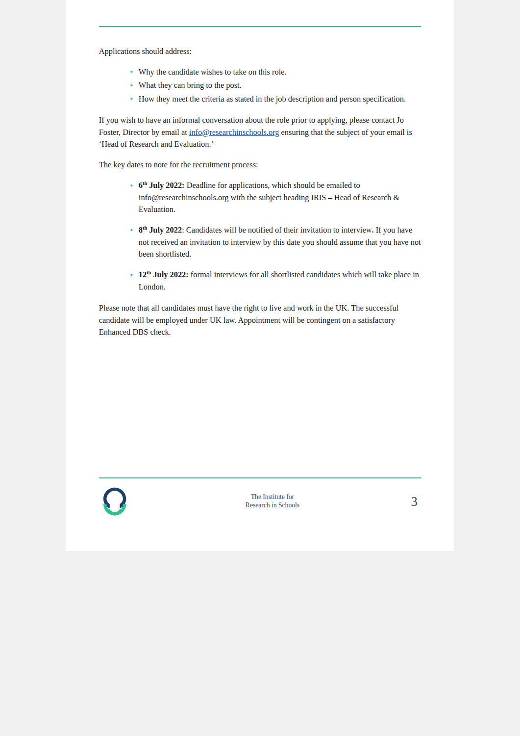Applications should address:
Why the candidate wishes to take on this role.
What they can bring to the post.
How they meet the criteria as stated in the job description and person specification.
If you wish to have an informal conversation about the role prior to applying, please contact Jo Foster, Director by email at info@researchinschools.org ensuring that the subject of your email is ‘Head of Research and Evaluation.’
The key dates to note for the recruitment process:
6th July 2022: Deadline for applications, which should be emailed to info@researchinschools.org with the subject heading IRIS – Head of Research & Evaluation.
8th July 2022: Candidates will be notified of their invitation to interview. If you have not received an invitation to interview by this date you should assume that you have not been shortlisted.
12th July 2022: formal interviews for all shortlisted candidates which will take place in London.
Please note that all candidates must have the right to live and work in the UK. The successful candidate will be employed under UK law. Appointment will be contingent on a satisfactory Enhanced DBS check.
The Institute for
Research in Schools
3